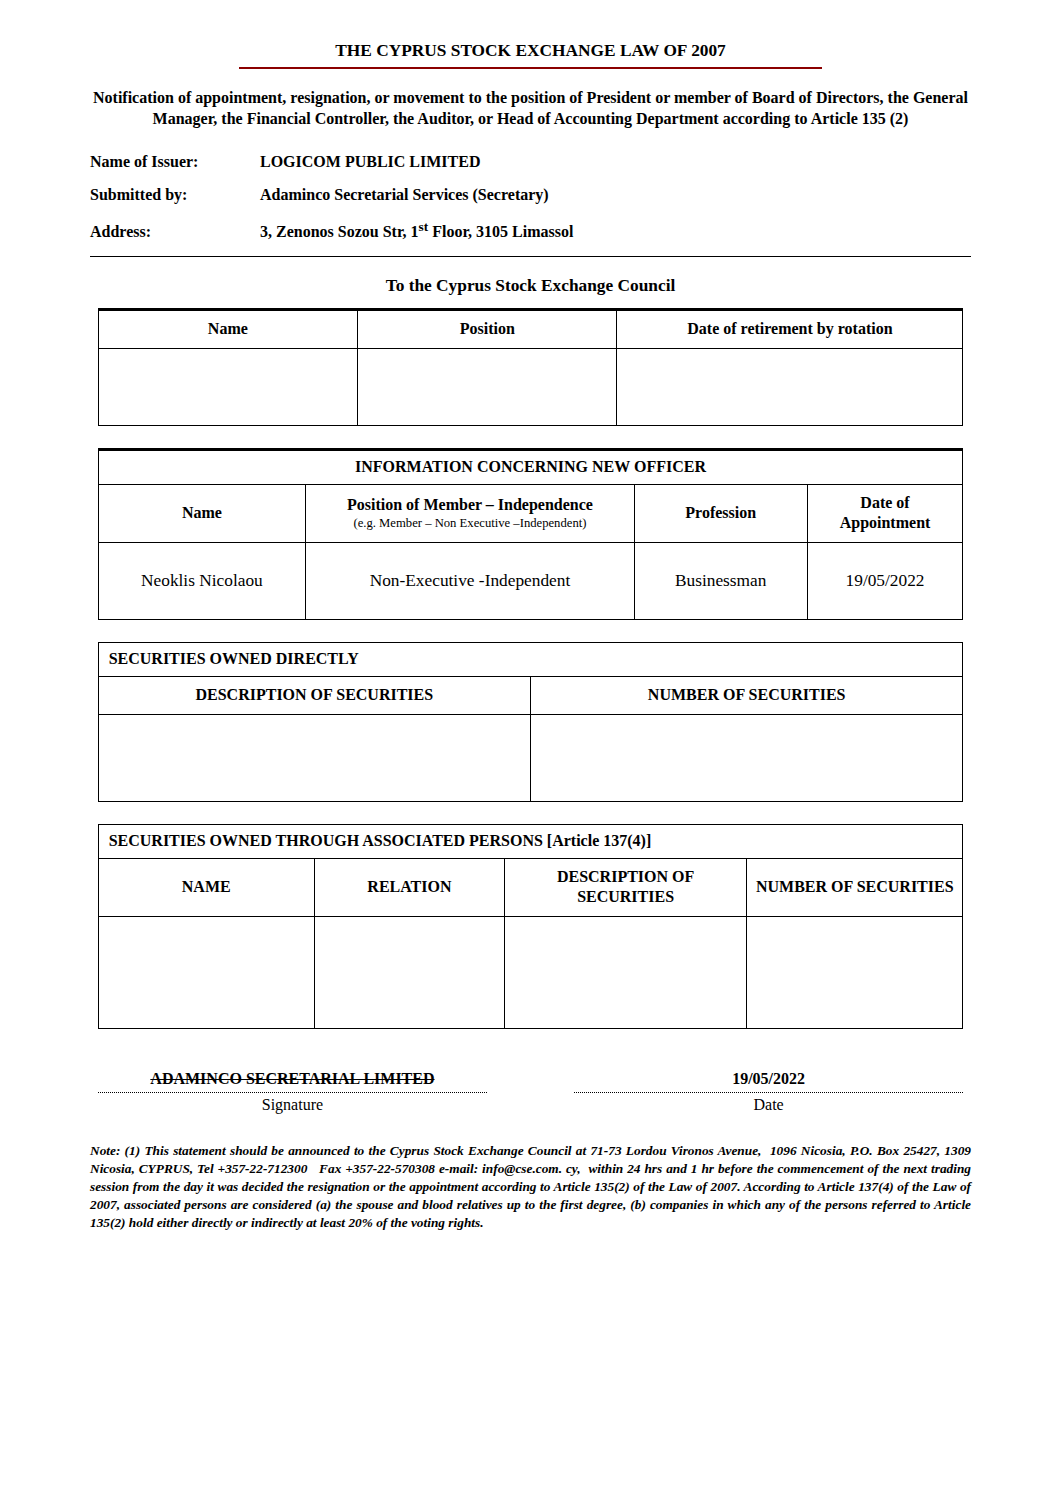THE CYPRUS STOCK EXCHANGE LAW OF 2007
Notification of appointment, resignation, or movement to the position of President or member of Board of Directors, the General Manager, the Financial Controller, the Auditor, or Head of Accounting Department according to Article 135 (2)
Name of Issuer: LOGICOM PUBLIC LIMITED
Submitted by: Adaminco Secretarial Services (Secretary)
Address: 3, Zenonos Sozou Str, 1st Floor, 3105 Limassol
To the Cyprus Stock Exchange Council
| Name | Position | Date of retirement by rotation |
| --- | --- | --- |
| INFORMATION CONCERNING NEW OFFICER |
| Name | Position of Member – Independence (e.g. Member – Non Executive –Independent) | Profession | Date of Appointment |
| Neoklis Nicolaou | Non-Executive -Independent | Businessman | 19/05/2022 |
| SECURITIES OWNED DIRECTLY |
| DESCRIPTION OF SECURITIES | NUMBER OF SECURITIES |
| SECURITIES OWNED THROUGH ASSOCIATED PERSONS [Article 137(4)] |
| NAME | RELATION | DESCRIPTION OF SECURITIES | NUMBER OF SECURITIES |
ADAMINCO SECRETARIAL LIMITED
Signature
19/05/2022
Date
Note: (1) This statement should be announced to the Cyprus Stock Exchange Council at 71-73 Lordou Vironos Avenue, 1096 Nicosia, P.O. Box 25427, 1309 Nicosia, CYPRUS, Tel +357-22-712300 Fax +357-22-570308 e-mail: info@cse.com. cy, within 24 hrs and 1 hr before the commencement of the next trading session from the day it was decided the resignation or the appointment according to Article 135(2) of the Law of 2007. According to Article 137(4) of the Law of 2007, associated persons are considered (a) the spouse and blood relatives up to the first degree, (b) companies in which any of the persons referred to Article 135(2) hold either directly or indirectly at least 20% of the voting rights.